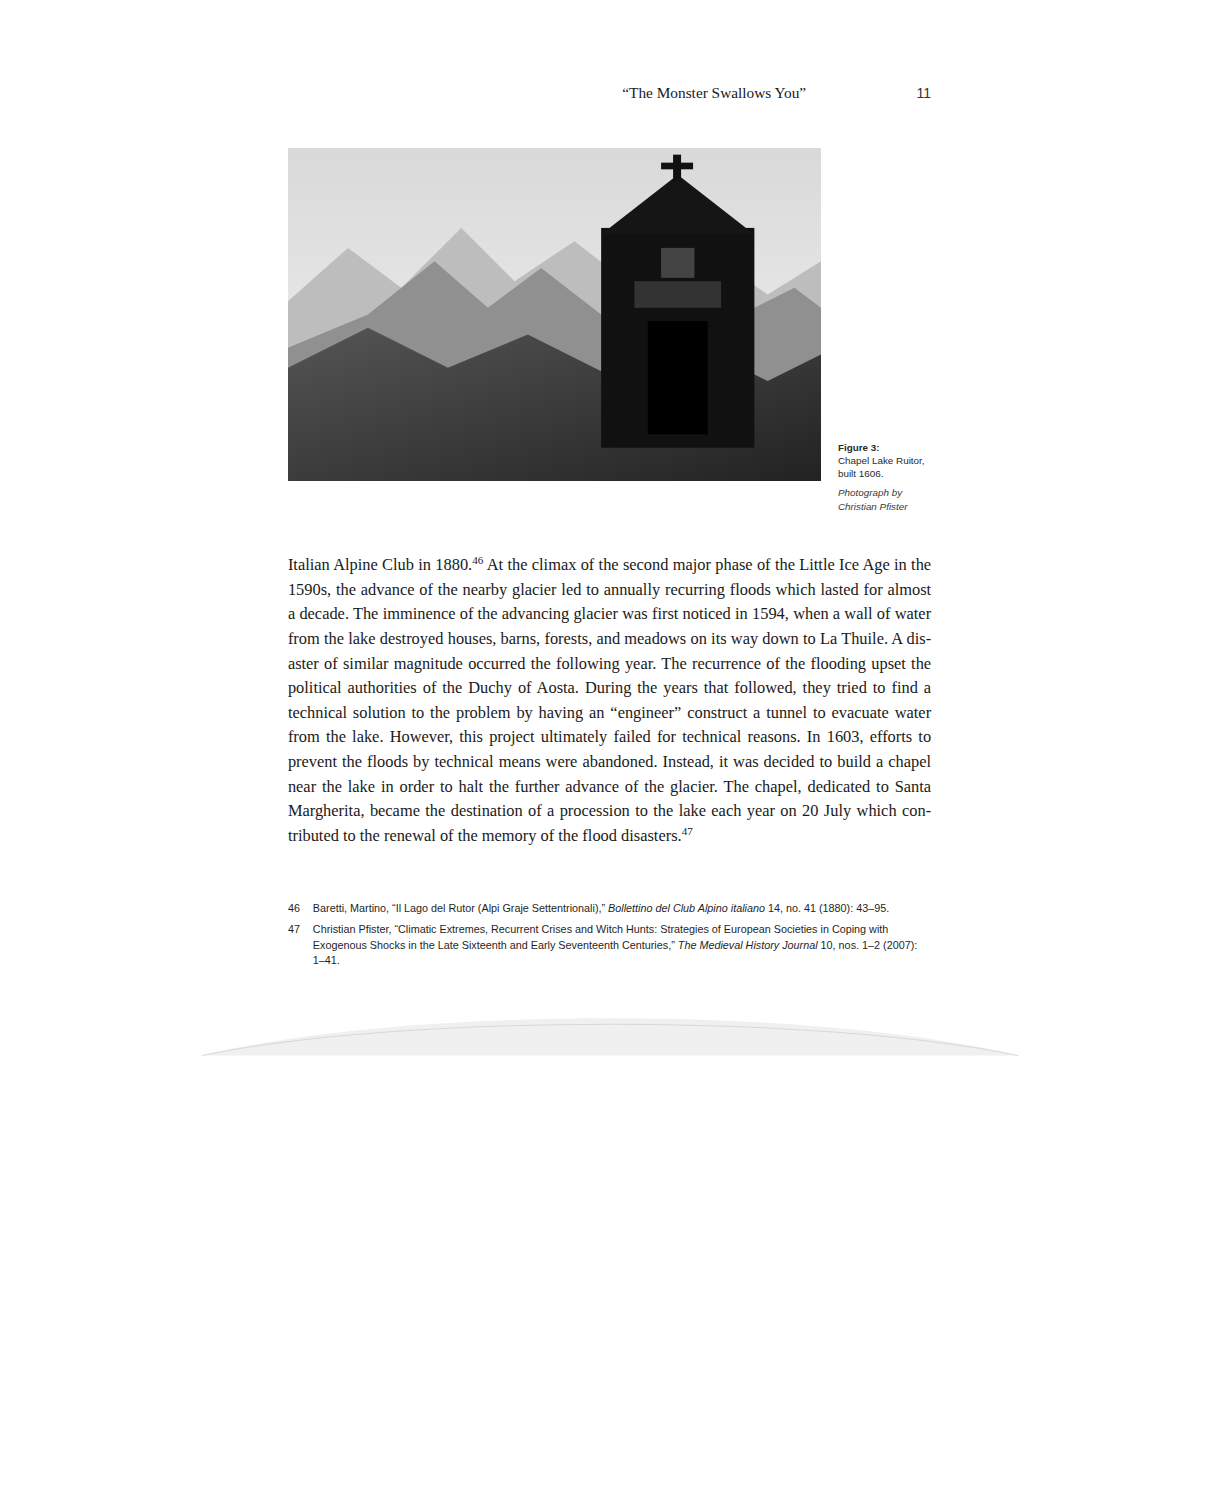“The Monster Swallows You” 11
Figure 3: Chapel Lake Ruitor, built 1606. Photograph by Christian Pfister
Italian Alpine Club in 1880.46 At the climax of the second major phase of the Little Ice Age in the 1590s, the advance of the nearby glacier led to annually recurring floods which lasted for almost a decade. The imminence of the advancing glacier was first noticed in 1594, when a wall of water from the lake destroyed houses, barns, forests, and meadows on its way down to La Thuile. A disaster of similar magnitude occurred the following year. The recurrence of the flooding upset the political authorities of the Duchy of Aosta. During the years that followed, they tried to find a technical solution to the problem by having an “engineer” construct a tunnel to evacuate water from the lake. However, this project ultimately failed for technical reasons. In 1603, efforts to prevent the floods by technical means were abandoned. Instead, it was decided to build a chapel near the lake in order to halt the further advance of the glacier. The chapel, dedicated to Santa Margherita, became the destination of a procession to the lake each year on 20 July which contributed to the renewal of the memory of the flood disasters.47
46 Baretti, Martino, “Il Lago del Rutor (Alpi Graje Settentrionali),” Bollettino del Club Alpino italiano 14, no. 41 (1880): 43–95.
47 Christian Pfister, “Climatic Extremes, Recurrent Crises and Witch Hunts: Strategies of European Societies in Coping with Exogenous Shocks in the Late Sixteenth and Early Seventeenth Centuries,” The Medieval History Journal 10, nos. 1–2 (2007): 1–41.